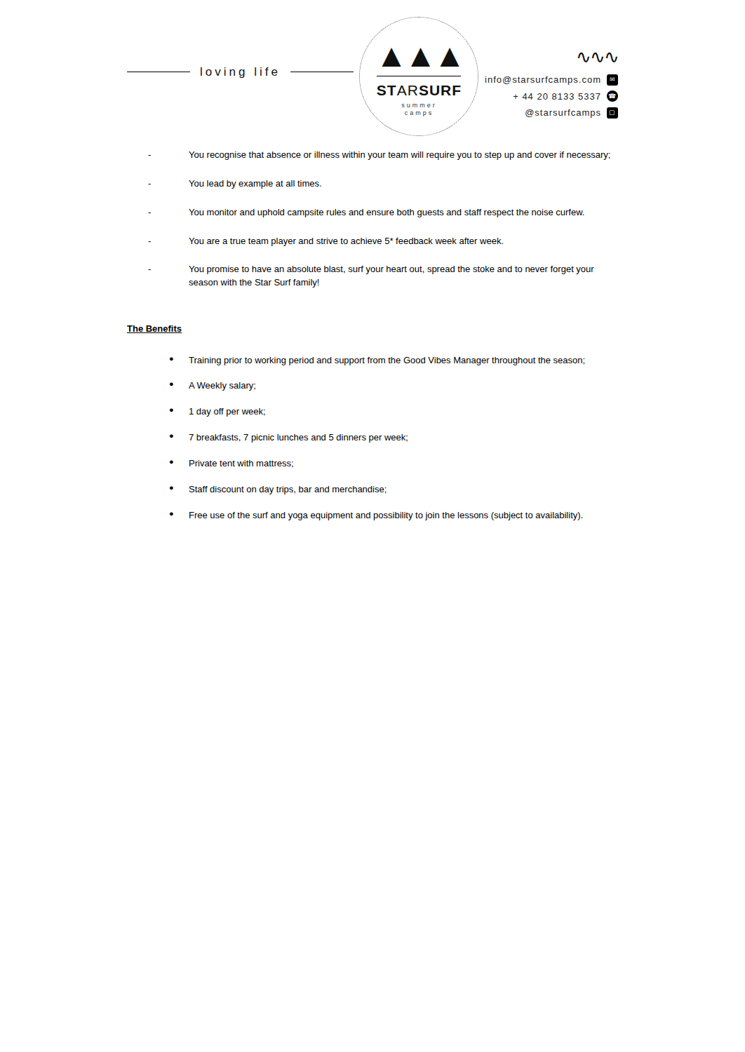loving life
▲▲▲
STARSURF
summer
camps
∿∿∿
info@starsurfcamps.com ✉
+ 44 20 8133 5337 ☎
@starsurfcamps ▢
You recognise that absence or illness within your team will require you to step up and cover if necessary;
You lead by example at all times.
You monitor and uphold campsite rules and ensure both guests and staff respect the noise curfew.
You are a true team player and strive to achieve 5* feedback week after week.
You promise to have an absolute blast, surf your heart out, spread the stoke and to never forget your season with the Star Surf family!
The Benefits
Training prior to working period and support from the Good Vibes Manager throughout the season;
A Weekly salary;
1 day off per week;
7 breakfasts, 7 picnic lunches and 5 dinners per week;
Private tent with mattress;
Staff discount on day trips, bar and merchandise;
Free use of the surf and yoga equipment and possibility to join the lessons (subject to availability).